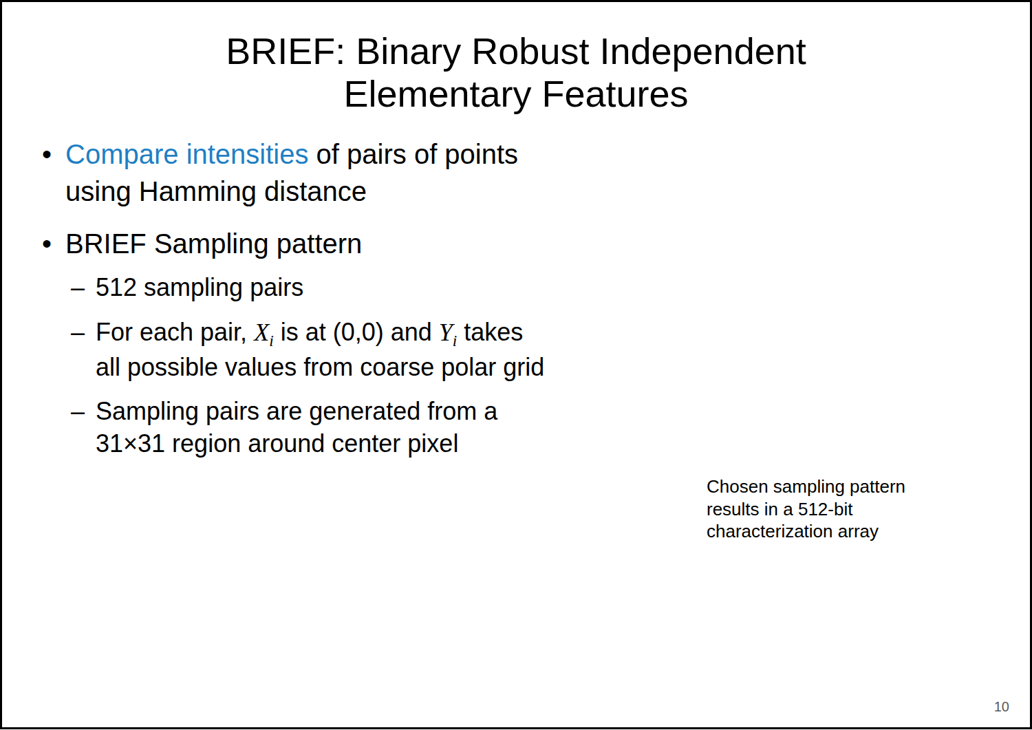BRIEF: Binary Robust Independent
Elementary Features
Compare intensities of pairs of points using Hamming distance
BRIEF Sampling pattern
512 sampling pairs
For each pair, Xi is at (0,0) and Yi takes all possible values from coarse polar grid
Sampling pairs are generated from a 31×31 region around center pixel
Chosen sampling pattern
results in a 512-bit
characterization array
10